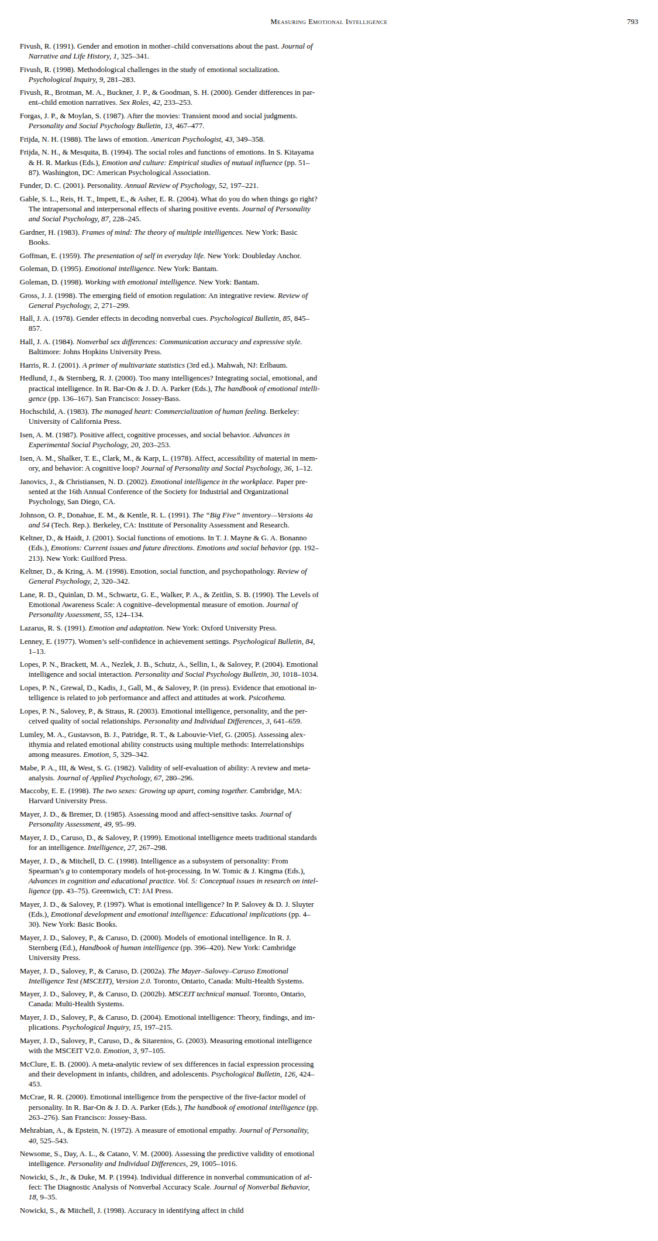Measuring Emotional Intelligence 793
Fivush, R. (1991). Gender and emotion in mother–child conversations about the past. Journal of Narrative and Life History, 1, 325–341.
Fivush, R. (1998). Methodological challenges in the study of emotional socialization. Psychological Inquiry, 9, 281–283.
Fivush, R., Brotman, M. A., Buckner, J. P., & Goodman, S. H. (2000). Gender differences in parent–child emotion narratives. Sex Roles, 42, 233–253.
Forgas, J. P., & Moylan, S. (1987). After the movies: Transient mood and social judgments. Personality and Social Psychology Bulletin, 13, 467–477.
Frijda, N. H. (1988). The laws of emotion. American Psychologist, 43, 349–358.
Frijda, N. H., & Mesquita, B. (1994). The social roles and functions of emotions. In S. Kitayama & H. R. Markus (Eds.), Emotion and culture: Empirical studies of mutual influence (pp. 51–87). Washington, DC: American Psychological Association.
Funder, D. C. (2001). Personality. Annual Review of Psychology, 52, 197–221.
Gable, S. L., Reis, H. T., Impett, E., & Asher, E. R. (2004). What do you do when things go right? The intrapersonal and interpersonal effects of sharing positive events. Journal of Personality and Social Psychology, 87, 228–245.
Gardner, H. (1983). Frames of mind: The theory of multiple intelligences. New York: Basic Books.
Goffman, E. (1959). The presentation of self in everyday life. New York: Doubleday Anchor.
Goleman, D. (1995). Emotional intelligence. New York: Bantam.
Goleman, D. (1998). Working with emotional intelligence. New York: Bantam.
Gross, J. J. (1998). The emerging field of emotion regulation: An integrative review. Review of General Psychology, 2, 271–299.
Hall, J. A. (1978). Gender effects in decoding nonverbal cues. Psychological Bulletin, 85, 845–857.
Hall, J. A. (1984). Nonverbal sex differences: Communication accuracy and expressive style. Baltimore: Johns Hopkins University Press.
Harris, R. J. (2001). A primer of multivariate statistics (3rd ed.). Mahwah, NJ: Erlbaum.
Hedlund, J., & Sternberg, R. J. (2000). Too many intelligences? Integrating social, emotional, and practical intelligence. In R. Bar-On & J. D. A. Parker (Eds.), The handbook of emotional intelligence (pp. 136–167). San Francisco: Jossey-Bass.
Hochschild, A. (1983). The managed heart: Commercialization of human feeling. Berkeley: University of California Press.
Isen, A. M. (1987). Positive affect, cognitive processes, and social behavior. Advances in Experimental Social Psychology, 20, 203–253.
Isen, A. M., Shalker, T. E., Clark, M., & Karp, L. (1978). Affect, accessibility of material in memory, and behavior: A cognitive loop? Journal of Personality and Social Psychology, 36, 1–12.
Janovics, J., & Christiansen, N. D. (2002). Emotional intelligence in the workplace. Paper presented at the 16th Annual Conference of the Society for Industrial and Organizational Psychology, San Diego, CA.
Johnson, O. P., Donahue, E. M., & Kentle, R. L. (1991). The “Big Five” inventory—Versions 4a and 54 (Tech. Rep.). Berkeley, CA: Institute of Personality Assessment and Research.
Keltner, D., & Haidt, J. (2001). Social functions of emotions. In T. J. Mayne & G. A. Bonanno (Eds.), Emotions: Current issues and future directions. Emotions and social behavior (pp. 192–213). New York: Guilford Press.
Keltner, D., & Kring, A. M. (1998). Emotion, social function, and psychopathology. Review of General Psychology, 2, 320–342.
Lane, R. D., Quinlan, D. M., Schwartz, G. E., Walker, P. A., & Zeitlin, S. B. (1990). The Levels of Emotional Awareness Scale: A cognitive–developmental measure of emotion. Journal of Personality Assessment, 55, 124–134.
Lazarus, R. S. (1991). Emotion and adaptation. New York: Oxford University Press.
Lenney, E. (1977). Women’s self-confidence in achievement settings. Psychological Bulletin, 84, 1–13.
Lopes, P. N., Brackett, M. A., Nezlek, J. B., Schutz, A., Sellin, I., & Salovey, P. (2004). Emotional intelligence and social interaction. Personality and Social Psychology Bulletin, 30, 1018–1034.
Lopes, P. N., Grewal, D., Kadis, J., Gall, M., & Salovey, P. (in press). Evidence that emotional intelligence is related to job performance and affect and attitudes at work. Psicothema.
Lopes, P. N., Salovey, P., & Straus, R. (2003). Emotional intelligence, personality, and the perceived quality of social relationships. Personality and Individual Differences, 3, 641–659.
Lumley, M. A., Gustavson, B. J., Patridge, R. T., & Labouvie-Vief, G. (2005). Assessing alexithymia and related emotional ability constructs using multiple methods: Interrelationships among measures. Emotion, 5, 329–342.
Mabe, P. A., III, & West, S. G. (1982). Validity of self-evaluation of ability: A review and meta-analysis. Journal of Applied Psychology, 67, 280–296.
Maccoby, E. E. (1998). The two sexes: Growing up apart, coming together. Cambridge, MA: Harvard University Press.
Mayer, J. D., & Bremer, D. (1985). Assessing mood and affect-sensitive tasks. Journal of Personality Assessment, 49, 95–99.
Mayer, J. D., Caruso, D., & Salovey, P. (1999). Emotional intelligence meets traditional standards for an intelligence. Intelligence, 27, 267–298.
Mayer, J. D., & Mitchell, D. C. (1998). Intelligence as a subsystem of personality: From Spearman’s g to contemporary models of hot-processing. In W. Tomic & J. Kingma (Eds.), Advances in cognition and educational practice. Vol. 5: Conceptual issues in research on intelligence (pp. 43–75). Greenwich, CT: JAI Press.
Mayer, J. D., & Salovey, P. (1997). What is emotional intelligence? In P. Salovey & D. J. Sluyter (Eds.), Emotional development and emotional intelligence: Educational implications (pp. 4–30). New York: Basic Books.
Mayer, J. D., Salovey, P., & Caruso, D. (2000). Models of emotional intelligence. In R. J. Sternberg (Ed.), Handbook of human intelligence (pp. 396–420). New York: Cambridge University Press.
Mayer, J. D., Salovey, P., & Caruso, D. (2002a). The Mayer–Salovey–Caruso Emotional Intelligence Test (MSCEIT), Version 2.0. Toronto, Ontario, Canada: Multi-Health Systems.
Mayer, J. D., Salovey, P., & Caruso, D. (2002b). MSCEIT technical manual. Toronto, Ontario, Canada: Multi-Health Systems.
Mayer, J. D., Salovey, P., & Caruso, D. (2004). Emotional intelligence: Theory, findings, and implications. Psychological Inquiry, 15, 197–215.
Mayer, J. D., Salovey, P., Caruso, D., & Sitarenios, G. (2003). Measuring emotional intelligence with the MSCEIT V2.0. Emotion, 3, 97–105.
McClure, E. B. (2000). A meta-analytic review of sex differences in facial expression processing and their development in infants, children, and adolescents. Psychological Bulletin, 126, 424–453.
McCrae, R. R. (2000). Emotional intelligence from the perspective of the five-factor model of personality. In R. Bar-On & J. D. A. Parker (Eds.), The handbook of emotional intelligence (pp. 263–276). San Francisco: Jossey-Bass.
Mehrabian, A., & Epstein, N. (1972). A measure of emotional empathy. Journal of Personality, 40, 525–543.
Newsome, S., Day, A. L., & Catano, V. M. (2000). Assessing the predictive validity of emotional intelligence. Personality and Individual Differences, 29, 1005–1016.
Nowicki, S., Jr., & Duke, M. P. (1994). Individual difference in nonverbal communication of affect: The Diagnostic Analysis of Nonverbal Accuracy Scale. Journal of Nonverbal Behavior, 18, 9–35.
Nowicki, S., & Mitchell, J. (1998). Accuracy in identifying affect in child